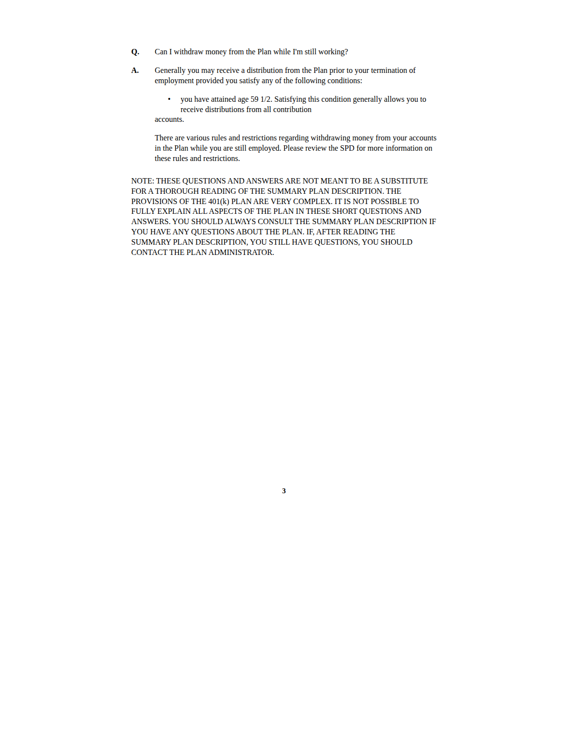Q.
Can I withdraw money from the Plan while I'm still working?
A.
Generally you may receive a distribution from the Plan prior to your termination of employment provided you satisfy any of the following conditions:
you have attained age 59 1/2. Satisfying this condition generally allows you to receive distributions from all contributionaccounts.
There are various rules and restrictions regarding withdrawing money from your accounts in the Plan while you are still employed. Please review the SPD for more information on these rules and restrictions.
NOTE: THESE QUESTIONS AND ANSWERS ARE NOT MEANT TO BE A SUBSTITUTE FOR A THOROUGH READING OF THE SUMMARY PLAN DESCRIPTION. THE PROVISIONS OF THE 401(k) PLAN ARE VERY COMPLEX. IT IS NOT POSSIBLE TO FULLY EXPLAIN ALL ASPECTS OF THE PLAN IN THESE SHORT QUESTIONS AND ANSWERS. YOU SHOULD ALWAYS CONSULT THE SUMMARY PLAN DESCRIPTION IF YOU HAVE ANY QUESTIONS ABOUT THE PLAN. IF, AFTER READING THE SUMMARY PLAN DESCRIPTION, YOU STILL HAVE QUESTIONS, YOU SHOULD CONTACT THE PLAN ADMINISTRATOR.
3